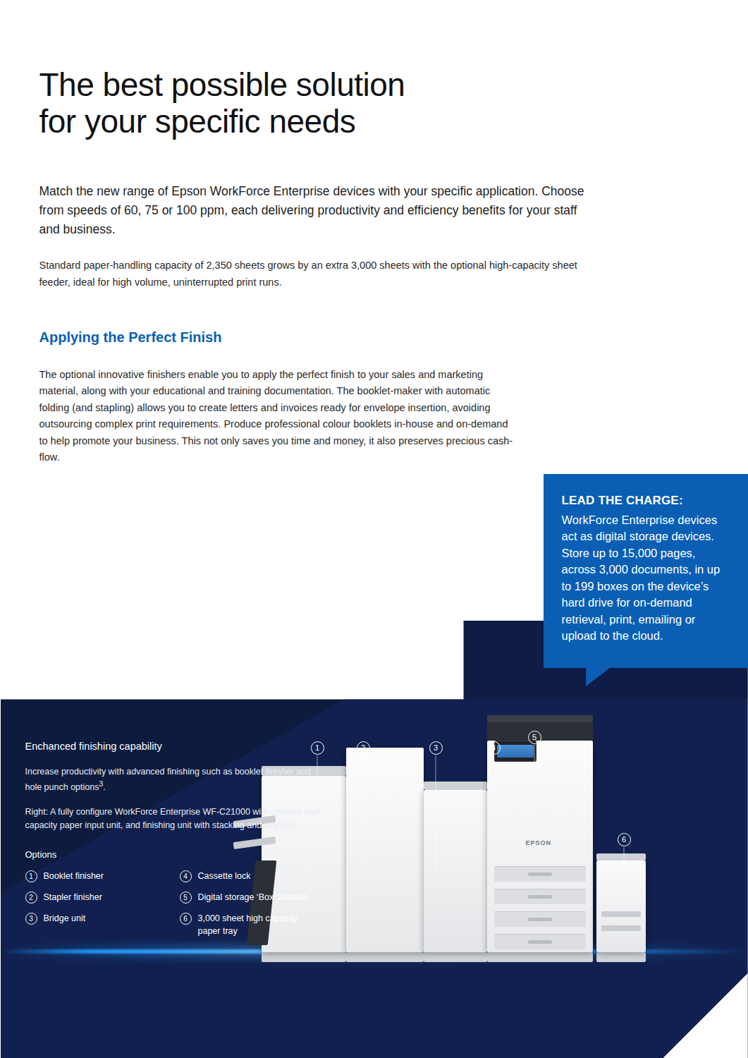The best possible solution
for your specific needs
Match the new range of Epson WorkForce Enterprise devices with your specific application. Choose from speeds of 60, 75 or 100 ppm, each delivering productivity and efficiency benefits for your staff and business.
Standard paper-handling capacity of 2,350 sheets grows by an extra 3,000 sheets with the optional high-capacity sheet feeder, ideal for high volume, uninterrupted print runs.
Applying the Perfect Finish
The optional innovative finishers enable you to apply the perfect finish to your sales and marketing material, along with your educational and training documentation. The booklet-maker with automatic folding (and stapling) allows you to create letters and invoices ready for envelope insertion, avoiding outsourcing complex print requirements. Produce professional colour booklets in-house and on-demand to help promote your business. This not only saves you time and money, it also preserves precious cash-flow.
LEAD THE CHARGE:
WorkForce Enterprise devices act as digital storage devices. Store up to 15,000 pages, across 3,000 documents, in up to 199 boxes on the device’s hard drive for on-demand retrieval, print, emailing or upload to the cloud.
EPSON
1 2 3 4 5 6
Enchanced finishing capability
Increase productivity with advanced finishing such as booklet finisher and hole punch options3.
Right: A fully configure WorkForce Enterprise WF-C21000 with optional high capacity paper input unit, and finishing unit with stacking and stapling.
Options
1 Booklet finisher
4 Cassette lock
2 Stapler finisher
5 Digital storage ‘Box’ function
3 Bridge unit
63,000 sheet high capacity
paper tray